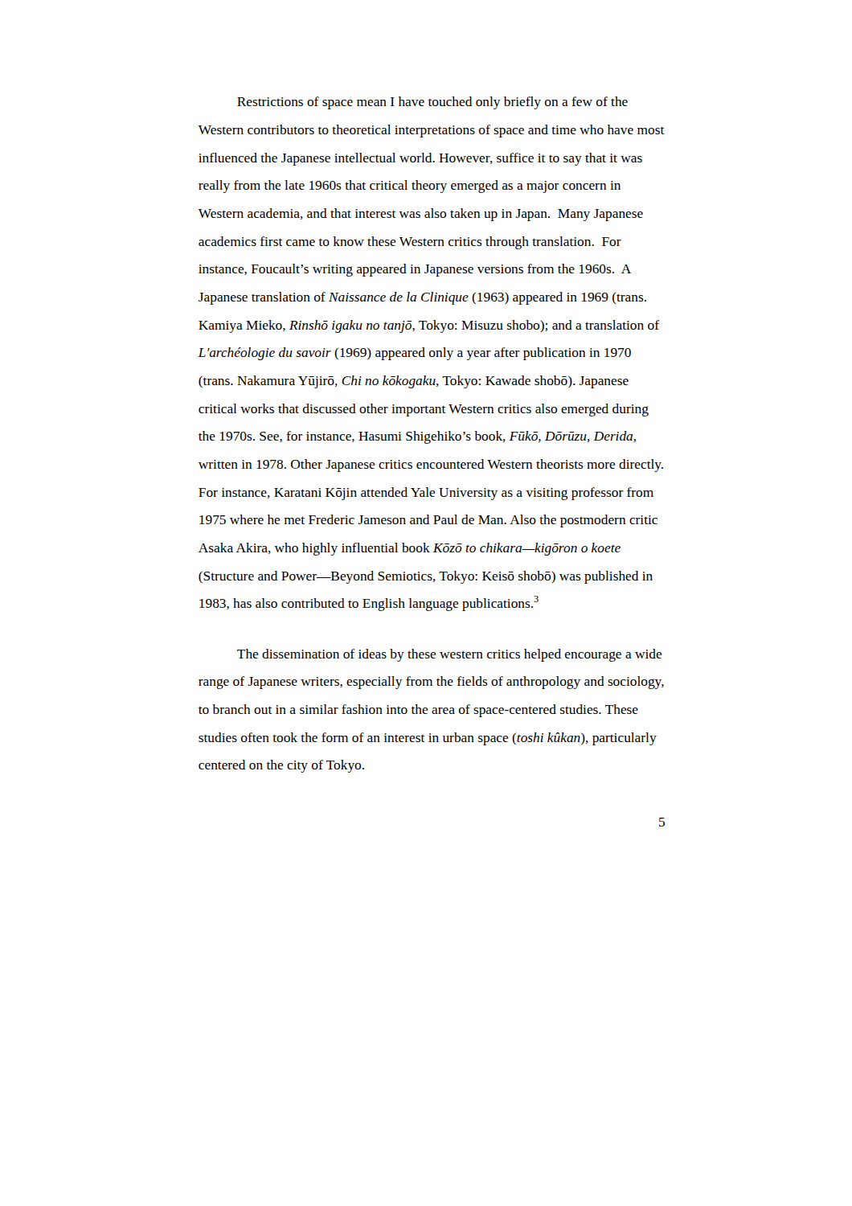Restrictions of space mean I have touched only briefly on a few of the Western contributors to theoretical interpretations of space and time who have most influenced the Japanese intellectual world. However, suffice it to say that it was really from the late 1960s that critical theory emerged as a major concern in Western academia, and that interest was also taken up in Japan. Many Japanese academics first came to know these Western critics through translation. For instance, Foucault’s writing appeared in Japanese versions from the 1960s. A Japanese translation of Naissance de la Clinique (1963) appeared in 1969 (trans. Kamiya Mieko, Rinshō igaku no tanjō, Tokyo: Misuzu shobo); and a translation of L'archéologie du savoir (1969) appeared only a year after publication in 1970 (trans. Nakamura Yūjirō, Chi no kōkogaku, Tokyo: Kawade shobō). Japanese critical works that discussed other important Western critics also emerged during the 1970s. See, for instance, Hasumi Shigehiko’s book, Fūkō, Dōrūzu, Derida, written in 1978. Other Japanese critics encountered Western theorists more directly. For instance, Karatani Kōjin attended Yale University as a visiting professor from 1975 where he met Frederic Jameson and Paul de Man. Also the postmodern critic Asaka Akira, who highly influential book Kōzō to chikara—kigōron o koete (Structure and Power—Beyond Semiotics, Tokyo: Keisō shobō) was published in 1983, has also contributed to English language publications.3
The dissemination of ideas by these western critics helped encourage a wide range of Japanese writers, especially from the fields of anthropology and sociology, to branch out in a similar fashion into the area of space-centered studies. These studies often took the form of an interest in urban space (toshi kûkan), particularly centered on the city of Tokyo.
5